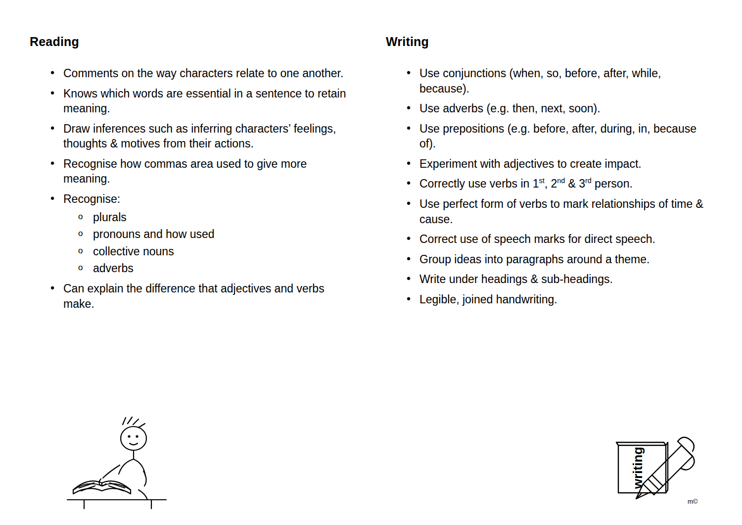Reading
Comments on the way characters relate to one another.
Knows which words are essential in a sentence to retain meaning.
Draw inferences such as inferring characters’ feelings, thoughts & motives from their actions.
Recognise how commas area used to give more meaning.
Recognise:
plurals
pronouns and how used
collective nouns
adverbs
Can explain the difference that adjectives and verbs make.
Writing
Use conjunctions (when, so, before, after, while, because).
Use adverbs (e.g. then, next, soon).
Use prepositions (e.g. before, after, during, in, because of).
Experiment with adjectives to create impact.
Correctly use verbs in 1st, 2nd & 3rd person.
Use perfect form of verbs to mark relationships of time & cause.
Correct use of speech marks for direct speech.
Group ideas into paragraphs around a theme.
Write under headings & sub-headings.
Legible, joined handwriting.
writing m©